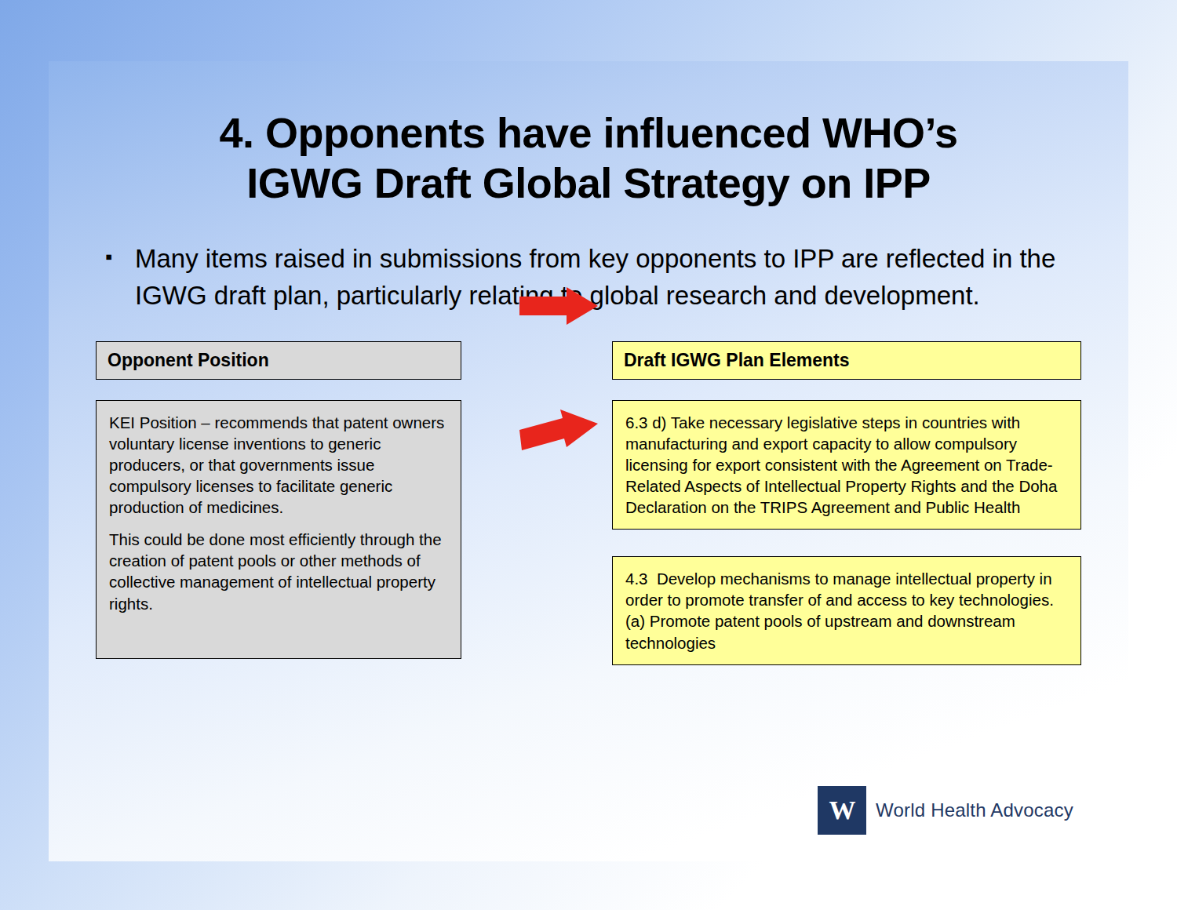4. Opponents have influenced WHO’s
IGWG Draft Global Strategy on IPP
Many items raised in submissions from key opponents to IPP are reflected in the IGWG draft plan, particularly relating to global research and development.
Opponent Position
KEI Position – recommends that patent owners voluntary license inventions to generic producers, or that governments issue compulsory licenses to facilitate generic production of medicines.
This could be done most efficiently through the creation of patent pools or other methods of collective management of intellectual property rights.
Draft IGWG Plan Elements
6.3 d) Take necessary legislative steps in countries with manufacturing and export capacity to allow compulsory licensing for export consistent with the Agreement on Trade- Related Aspects of Intellectual Property Rights and the Doha Declaration on the TRIPS Agreement and Public Health
4.3 Develop mechanisms to manage intellectual property in order to promote transfer of and access to key technologies.
(a) Promote patent pools of upstream and downstream technologies
W
World Health Advocacy